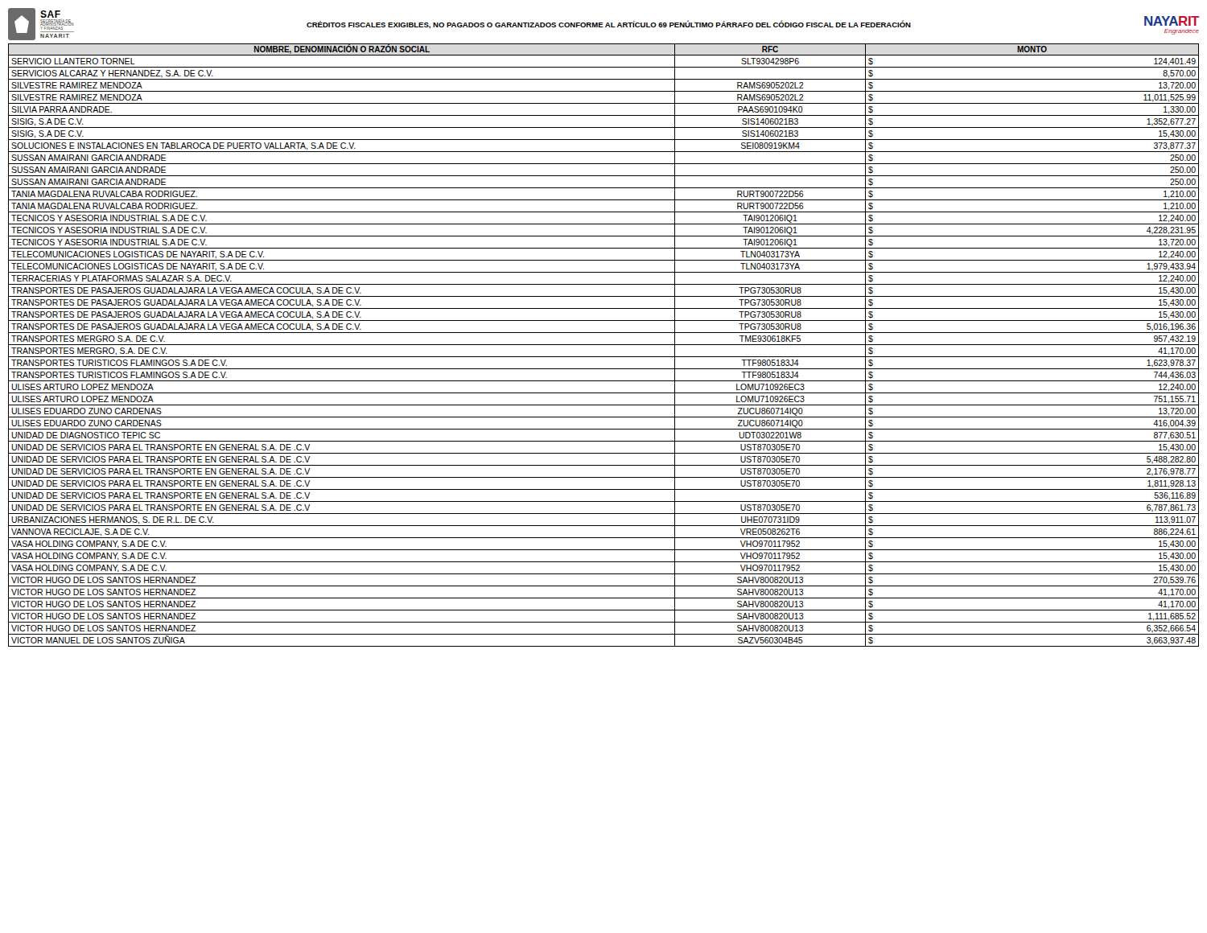SAF
SECRETARÍA DE
ADMINISTRACIÓN
Y FINANZAS
NAYARIT
CRÉDITOS FISCALES EXIGIBLES, NO PAGADOS O GARANTIZADOS CONFORME AL ARTÍCULO 69 PENÚLTIMO PÁRRAFO DEL CÓDIGO FISCAL DE LA FEDERACIÓN
NAYARIT
Engrandece
| NOMBRE, DENOMINACIÓN O RAZÓN SOCIAL | RFC | MONTO |
| --- | --- | --- |
| SERVICIO LLANTERO TORNEL | SLT9304298P6 | $ 124,401.49 |
| SERVICIOS ALCARAZ Y HERNANDEZ, S.A. DE C.V. | | $ 8,570.00 |
| SILVESTRE RAMIREZ MENDOZA | RAMS6905202L2 | $ 13,720.00 |
| SILVESTRE RAMIREZ MENDOZA | RAMS6905202L2 | $ 11,011,525.99 |
| SILVIA PARRA ANDRADE. | PAAS6901094K0 | $ 1,330.00 |
| SISIG, S.A DE C.V. | SIS1406021B3 | $ 1,352,677.27 |
| SISIG, S.A DE C.V. | SIS1406021B3 | $ 15,430.00 |
| SOLUCIONES E INSTALACIONES EN TABLAROCA DE PUERTO VALLARTA, S.A DE C.V. | SEI080919KM4 | $ 373,877.37 |
| SUSSAN AMAIRANI GARCIA ANDRADE | | $ 250.00 |
| SUSSAN AMAIRANI GARCIA ANDRADE | | $ 250.00 |
| SUSSAN AMAIRANI GARCIA ANDRADE | | $ 250.00 |
| TANIA MAGDALENA RUVALCABA RODRIGUEZ. | RURT900722D56 | $ 1,210.00 |
| TANIA MAGDALENA RUVALCABA RODRIGUEZ. | RURT900722D56 | $ 1,210.00 |
| TECNICOS Y ASESORIA INDUSTRIAL S.A DE C.V. | TAI901206IQ1 | $ 12,240.00 |
| TECNICOS Y ASESORIA INDUSTRIAL S.A DE C.V. | TAI901206IQ1 | $ 4,228,231.95 |
| TECNICOS Y ASESORIA INDUSTRIAL S.A DE C.V. | TAI901206IQ1 | $ 13,720.00 |
| TELECOMUNICACIONES LOGISTICAS DE NAYARIT, S.A DE C.V. | TLN0403173YA | $ 12,240.00 |
| TELECOMUNICACIONES LOGISTICAS DE NAYARIT, S.A DE C.V. | TLN0403173YA | $ 1,979,433.94 |
| TERRACERIAS Y PLATAFORMAS SALAZAR S.A. DEC.V. | | $ 12,240.00 |
| TRANSPORTES DE PASAJEROS GUADALAJARA LA VEGA AMECA COCULA, S.A DE C.V. | TPG730530RU8 | $ 15,430.00 |
| TRANSPORTES DE PASAJEROS GUADALAJARA LA VEGA AMECA COCULA, S.A DE C.V. | TPG730530RU8 | $ 15,430.00 |
| TRANSPORTES DE PASAJEROS GUADALAJARA LA VEGA AMECA COCULA, S.A DE C.V. | TPG730530RU8 | $ 15,430.00 |
| TRANSPORTES DE PASAJEROS GUADALAJARA LA VEGA AMECA COCULA, S.A DE C.V. | TPG730530RU8 | $ 5,016,196.36 |
| TRANSPORTES MERGRO S.A. DE C.V. | TME930618KF5 | $ 957,432.19 |
| TRANSPORTES MERGRO, S.A. DE C.V. | | $ 41,170.00 |
| TRANSPORTES TURISTICOS FLAMINGOS S.A DE C.V. | TTF9805183J4 | $ 1,623,978.37 |
| TRANSPORTES TURISTICOS FLAMINGOS S.A DE C.V. | TTF9805183J4 | $ 744,436.03 |
| ULISES ARTURO LOPEZ MENDOZA | LOMU710926EC3 | $ 12,240.00 |
| ULISES ARTURO LOPEZ MENDOZA | LOMU710926EC3 | $ 751,155.71 |
| ULISES EDUARDO ZUNO CARDENAS | ZUCU860714IQ0 | $ 13,720.00 |
| ULISES EDUARDO ZUNO CARDENAS | ZUCU860714IQ0 | $ 416,004.39 |
| UNIDAD DE DIAGNOSTICO TEPIC SC | UDT0302201W8 | $ 877,630.51 |
| UNIDAD DE SERVICIOS PARA EL TRANSPORTE EN GENERAL S.A. DE .C.V | UST870305E70 | $ 15,430.00 |
| UNIDAD DE SERVICIOS PARA EL TRANSPORTE EN GENERAL S.A. DE .C.V | UST870305E70 | $ 5,488,282.80 |
| UNIDAD DE SERVICIOS PARA EL TRANSPORTE EN GENERAL S.A. DE .C.V | UST870305E70 | $ 2,176,978.77 |
| UNIDAD DE SERVICIOS PARA EL TRANSPORTE EN GENERAL S.A. DE .C.V | UST870305E70 | $ 1,811,928.13 |
| UNIDAD DE SERVICIOS PARA EL TRANSPORTE EN GENERAL S.A. DE .C.V | | $ 536,116.89 |
| UNIDAD DE SERVICIOS PARA EL TRANSPORTE EN GENERAL S.A. DE .C.V | UST870305E70 | $ 6,787,861.73 |
| URBANIZACIONES HERMANOS, S. DE R.L. DE C.V. | UHE070731ID9 | $ 113,911.07 |
| VANNOVA RECICLAJE, S.A DE C.V. | VRE0508262T6 | $ 886,224.61 |
| VASA HOLDING COMPANY, S.A DE C.V. | VHO970117952 | $ 15,430.00 |
| VASA HOLDING COMPANY, S.A DE C.V. | VHO970117952 | $ 15,430.00 |
| VASA HOLDING COMPANY, S.A DE C.V. | VHO970117952 | $ 15,430.00 |
| VICTOR HUGO DE LOS SANTOS HERNANDEZ | SAHV800820U13 | $ 270,539.76 |
| VICTOR HUGO DE LOS SANTOS HERNANDEZ | SAHV800820U13 | $ 41,170.00 |
| VICTOR HUGO DE LOS SANTOS HERNANDEZ | SAHV800820U13 | $ 41,170.00 |
| VICTOR HUGO DE LOS SANTOS HERNANDEZ | SAHV800820U13 | $ 1,111,685.52 |
| VICTOR HUGO DE LOS SANTOS HERNANDEZ | SAHV800820U13 | $ 6,352,666.54 |
| VICTOR MANUEL DE LOS SANTOS ZUÑIGA | SAZV560304B45 | $ 3,663,937.48 |